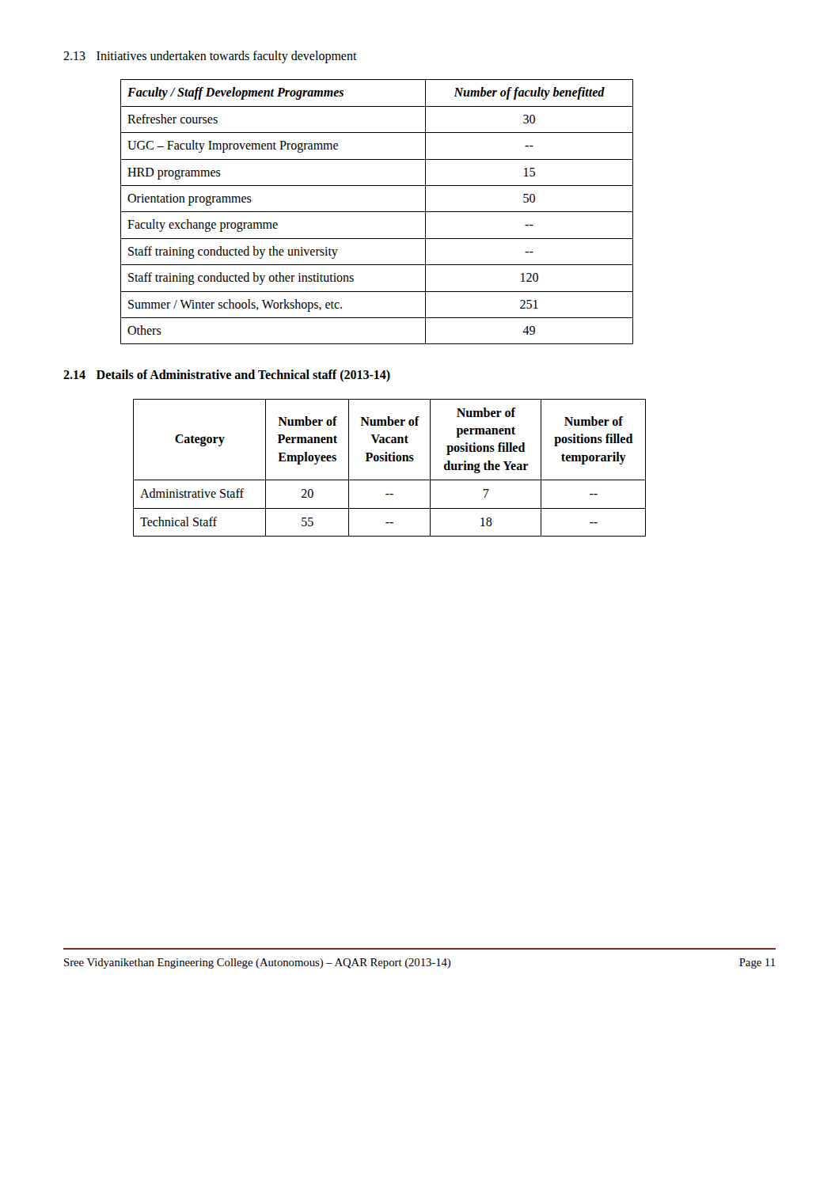2.13 Initiatives undertaken towards faculty development
| Faculty / Staff Development Programmes | Number of faculty benefitted |
| --- | --- |
| Refresher courses | 30 |
| UGC – Faculty Improvement Programme | -- |
| HRD programmes | 15 |
| Orientation programmes | 50 |
| Faculty exchange programme | -- |
| Staff training conducted by the university | -- |
| Staff training conducted by other institutions | 120 |
| Summer / Winter schools, Workshops, etc. | 251 |
| Others | 49 |
2.14 Details of Administrative and Technical staff (2013-14)
| Category | Number of Permanent Employees | Number of Vacant Positions | Number of permanent positions filled during the Year | Number of positions filled temporarily |
| --- | --- | --- | --- | --- |
| Administrative Staff | 20 | -- | 7 | -- |
| Technical Staff | 55 | -- | 18 | -- |
Sree Vidyanikethan Engineering College (Autonomous) – AQAR Report (2013-14) Page 11